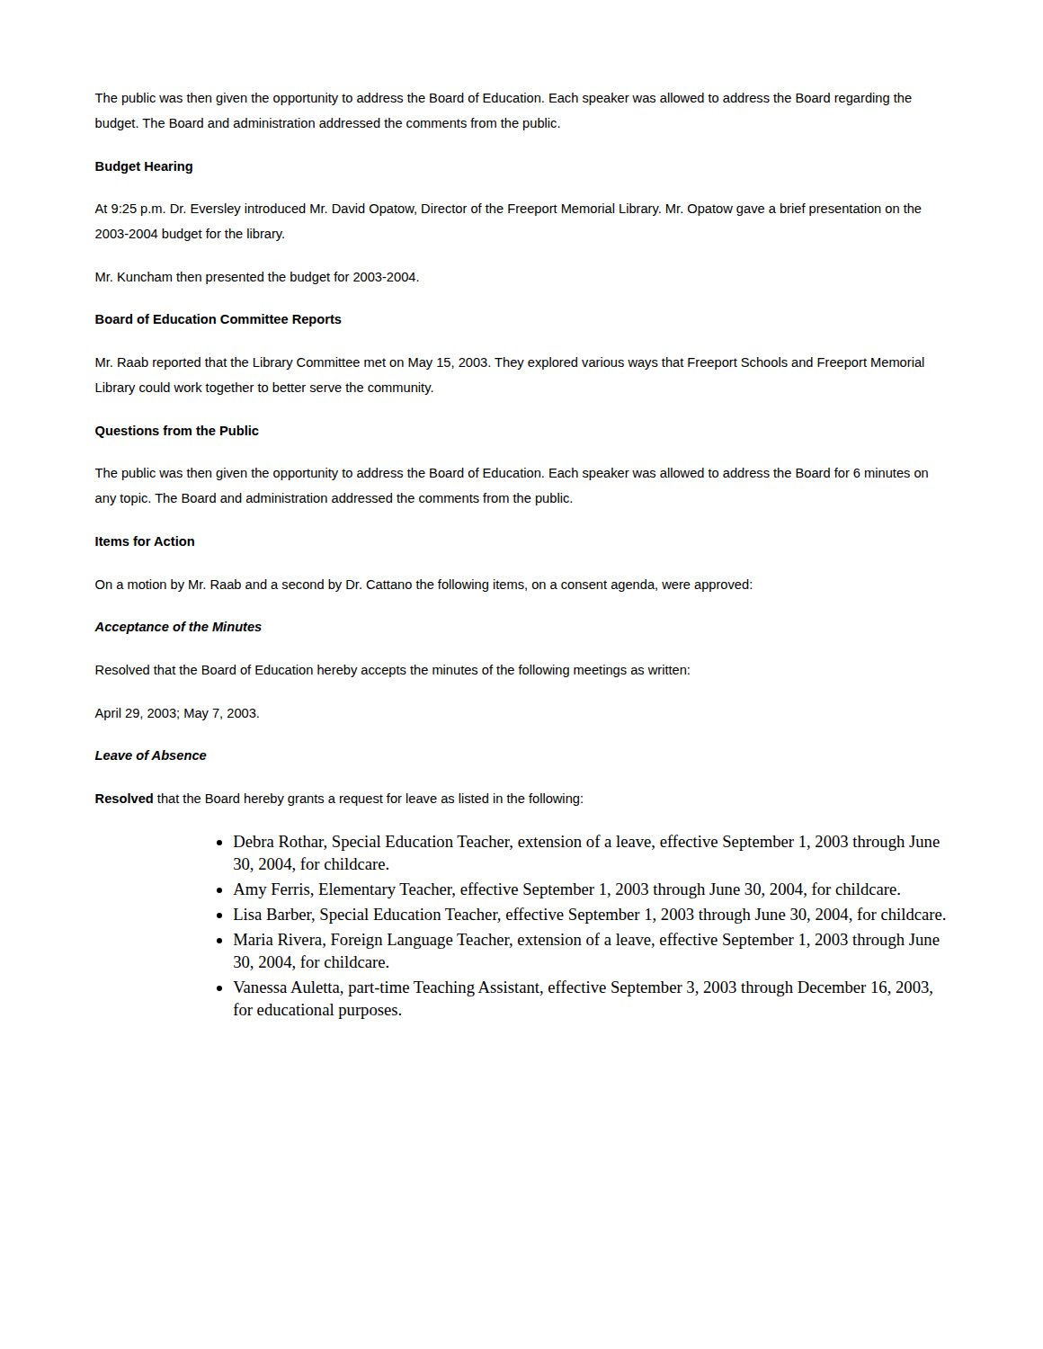The public was then given the opportunity to address the Board of Education. Each speaker was allowed to address the Board regarding the budget. The Board and administration addressed the comments from the public.
Budget Hearing
At 9:25 p.m. Dr. Eversley introduced Mr. David Opatow, Director of the Freeport Memorial Library. Mr. Opatow gave a brief presentation on the 2003-2004 budget for the library.
Mr. Kuncham then presented the budget for 2003-2004.
Board of Education Committee Reports
Mr. Raab reported that the Library Committee met on May 15, 2003. They explored various ways that Freeport Schools and Freeport Memorial Library could work together to better serve the community.
Questions from the Public
The public was then given the opportunity to address the Board of Education. Each speaker was allowed to address the Board for 6 minutes on any topic. The Board and administration addressed the comments from the public.
Items for Action
On a motion by Mr. Raab and a second by Dr. Cattano the following items, on a consent agenda, were approved:
Acceptance of the Minutes
Resolved that the Board of Education hereby accepts the minutes of the following meetings as written:
April 29, 2003; May 7, 2003.
Leave of Absence
Resolved that the Board hereby grants a request for leave as listed in the following:
Debra Rothar, Special Education Teacher, extension of a leave, effective September 1, 2003 through June 30, 2004, for childcare.
Amy Ferris, Elementary Teacher, effective September 1, 2003 through June 30, 2004, for childcare.
Lisa Barber, Special Education Teacher, effective September 1, 2003 through June 30, 2004, for childcare.
Maria Rivera, Foreign Language Teacher, extension of a leave, effective September 1, 2003 through June 30, 2004, for childcare.
Vanessa Auletta, part-time Teaching Assistant, effective September 3, 2003 through December 16, 2003, for educational purposes.